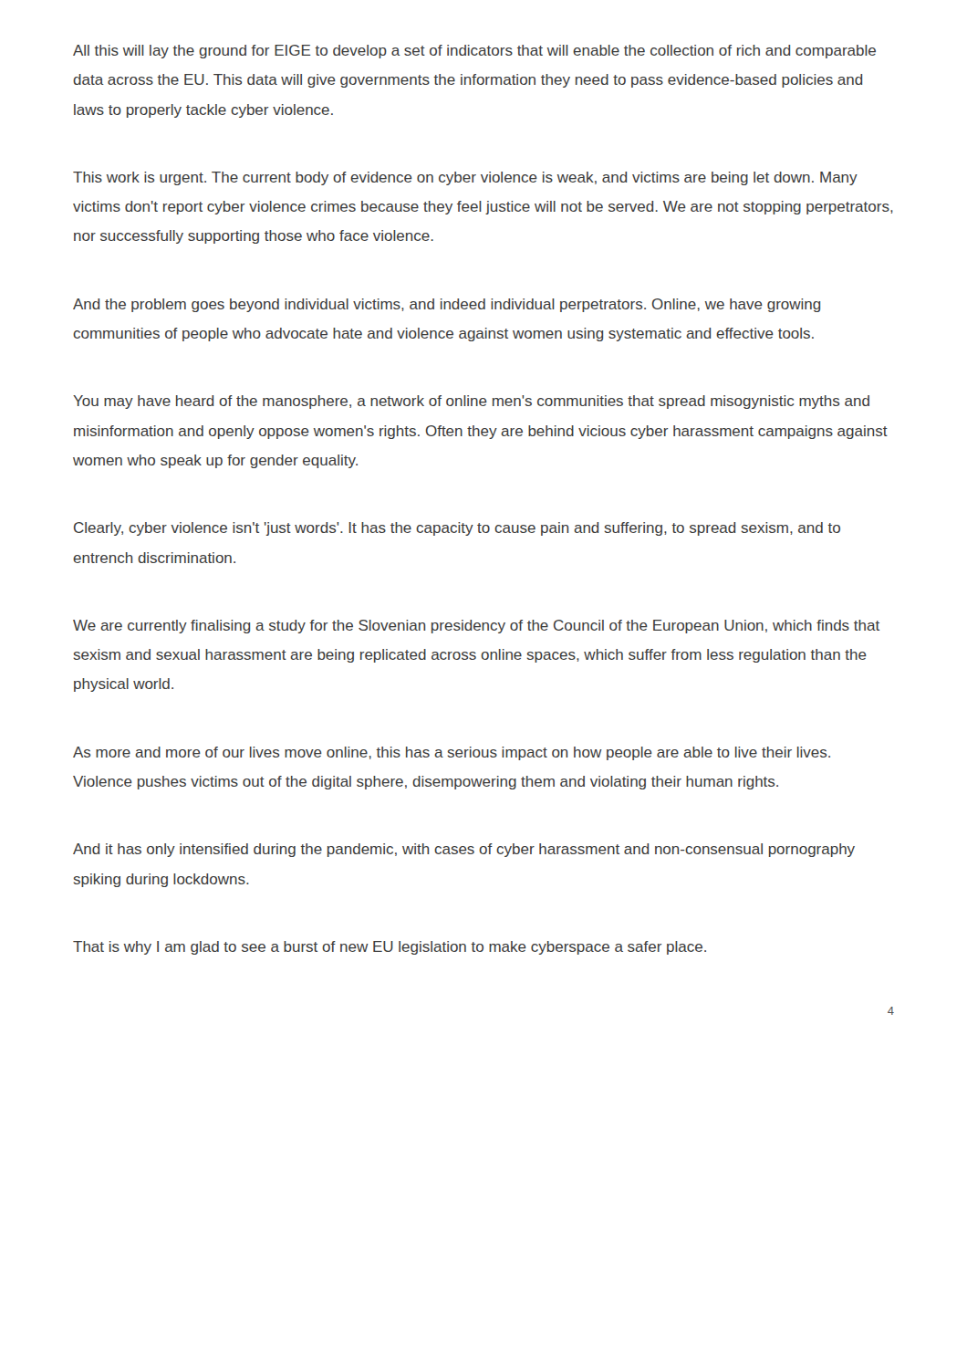All this will lay the ground for EIGE to develop a set of indicators that will enable the collection of rich and comparable data across the EU. This data will give governments the information they need to pass evidence-based policies and laws to properly tackle cyber violence.
This work is urgent. The current body of evidence on cyber violence is weak, and victims are being let down. Many victims don't report cyber violence crimes because they feel justice will not be served. We are not stopping perpetrators, nor successfully supporting those who face violence.
And the problem goes beyond individual victims, and indeed individual perpetrators. Online, we have growing communities of people who advocate hate and violence against women using systematic and effective tools.
You may have heard of the manosphere, a network of online men's communities that spread misogynistic myths and misinformation and openly oppose women's rights. Often they are behind vicious cyber harassment campaigns against women who speak up for gender equality.
Clearly, cyber violence isn't 'just words'. It has the capacity to cause pain and suffering, to spread sexism, and to entrench discrimination.
We are currently finalising a study for the Slovenian presidency of the Council of the European Union, which finds that sexism and sexual harassment are being replicated across online spaces, which suffer from less regulation than the physical world.
As more and more of our lives move online, this has a serious impact on how people are able to live their lives. Violence pushes victims out of the digital sphere, disempowering them and violating their human rights.
And it has only intensified during the pandemic, with cases of cyber harassment and non-consensual pornography spiking during lockdowns.
That is why I am glad to see a burst of new EU legislation to make cyberspace a safer place.
4